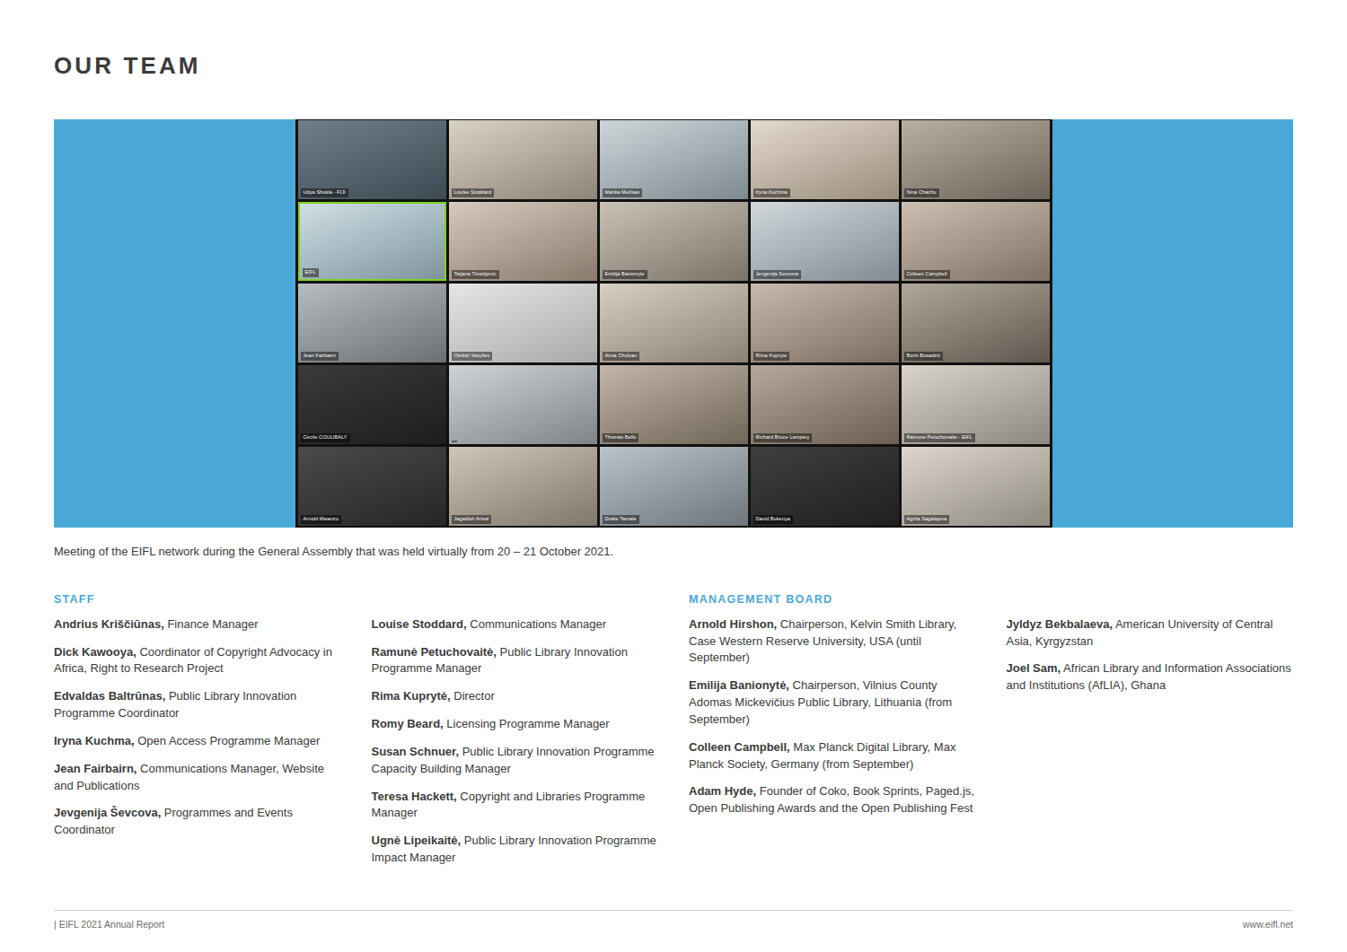Our Team
Udya Shukla - FIJI
Louise Stoddard
Marika Meltsas
Iryna Kuchma
Nina Chachu
EIFL
Tatjana Timotijevic
Emilija Banionyte
Jevgenija Sevcova
Colleen Campbell
Jean Fairbairn
Oleksii Vasyliev
Anna Chulyan
Rima Kupryte
Boris Bosadzic
Cécile COULIBALY
Thomas Bello
Richard Bruce Lamptey
Ramune Petuchovaite - EIFL
Arnold Mwanzu
Jagadish Arisal
Drake Tamale
David Bukenya
Agrita Sagalajeva
Meeting of the EIFL network during the General Assembly that was held virtually from 20 – 21 October 2021.
Staff
Andrius Kriščiūnas, Finance Manager
Dick Kawooya, Coordinator of Copyright Advocacy in Africa, Right to Research Project
Edvaldas Baltrūnas, Public Library Innovation Programme Coordinator
Iryna Kuchma, Open Access Programme Manager
Jean Fairbairn, Communications Manager, Website and Publications
Jevgenija Ševcova, Programmes and Events Coordinator
Staff
Louise Stoddard, Communications Manager
Ramunė Petuchovaitė, Public Library Innovation Programme Manager
Rima Kuprytė, Director
Romy Beard, Licensing Programme Manager
Susan Schnuer, Public Library Innovation Programme Capacity Building Manager
Teresa Hackett, Copyright and Libraries Programme Manager
Ugnė Lipeikaitė, Public Library Innovation Programme Impact Manager
Management Board
Arnold Hirshon, Chairperson, Kelvin Smith Library, Case Western Reserve University, USA (until September)
Emilija Banionytė, Chairperson, Vilnius County Adomas Mickevičius Public Library, Lithuania (from September)
Colleen Campbell, Max Planck Digital Library, Max Planck Society, Germany (from September)
Adam Hyde, Founder of Coko, Book Sprints, Paged.js, Open Publishing Awards and the Open Publishing Fest
Management Board
Jyldyz Bekbalaeva, American University of Central Asia, Kyrgyzstan
Joel Sam, African Library and Information Associations and Institutions (AfLIA), Ghana
EIFL 2021 Annual Report
www.eifl.net